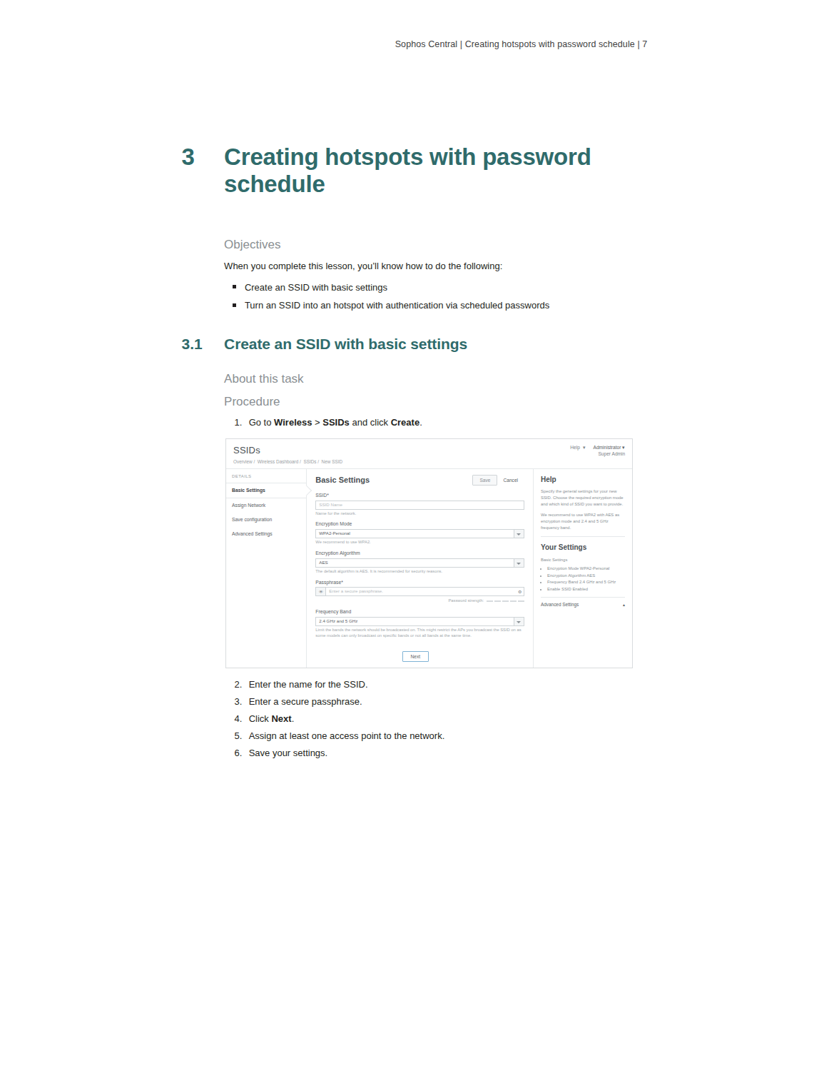Sophos Central | Creating hotspots with password schedule | 7
3 Creating hotspots with password schedule
Objectives
When you complete this lesson, you’ll know how to do the following:
Create an SSID with basic settings
Turn an SSID into an hotspot with authentication via scheduled passwords
3.1 Create an SSID with basic settings
About this task
Procedure
Go to Wireless > SSIDs and click Create.
SSIDs
Overview / Wireless Dashboard / SSIDs / New SSID
Help ▾ Administrator ▾
Super Admin
DETAILS
Basic Settings
Assign Network
Save configuration
Advanced Settings
Basic Settings
Save Cancel
SSID*
SSID Name
Name for the network.
Encryption Mode
WPA2-Personal
We recommend to use WPA2.
Encryption Algorithm
AES
The default algorithm is AES. It is recommended for security reasons.
Passphrase*
👁
Enter a secure passphrase.⚙
Password strength:
Frequency Band
2.4 GHz and 5 GHz
Limit the bands the network should be broadcasted on. This might restrict the APs you broadcast the SSID on as some models can only broadcast on specific bands or not all bands at the same time.
Next
Help
Specify the general settings for your new SSID. Choose the required encryption mode and which kind of SSID you want to provide.
We recommend to use WPA2 with AES as encryption mode and 2.4 and 5 GHz frequency band.
Your Settings
Basic Settings
Encryption Mode WPA2-Personal
Encryption Algorithm AES
Frequency Band 2.4 GHz and 5 GHz
Enable SSID Enabled
Advanced Settings▴
Enter the name for the SSID.
Enter a secure passphrase.
Click Next.
Assign at least one access point to the network.
Save your settings.